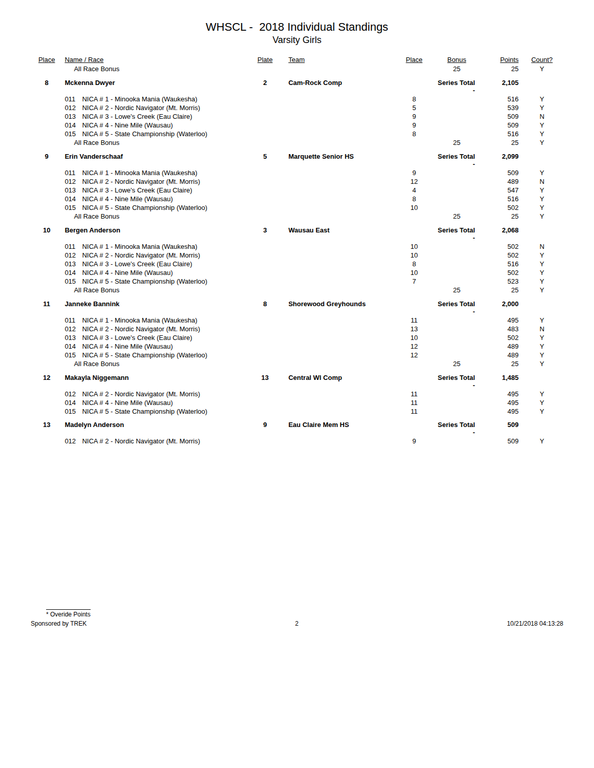WHSCL - 2018 Individual Standings
Varsity Girls
| Place | Name / Race | Plate | Team | Place | Bonus | Points | Count? |
| --- | --- | --- | --- | --- | --- | --- | --- |
| | All Race Bonus | | | | 25 | 25 | Y |
| 8 | Mckenna Dwyer | 2 | Cam-Rock Comp | | Series Total - | 2,105 | |
| | 011 NICA # 1 - Minooka Mania (Waukesha) | | | 8 | | 516 | Y |
| | 012 NICA # 2 - Nordic Navigator (Mt. Morris) | | | 5 | | 539 | Y |
| | 013 NICA # 3 - Lowe's Creek (Eau Claire) | | | 9 | | 509 | N |
| | 014 NICA # 4 - Nine Mile (Wausau) | | | 9 | | 509 | Y |
| | 015 NICA # 5 - State Championship (Waterloo) | | | 8 | | 516 | Y |
| | All Race Bonus | | | | 25 | 25 | Y |
| 9 | Erin Vanderschaaf | 5 | Marquette Senior HS | | Series Total - | 2,099 | |
| | 011 NICA # 1 - Minooka Mania (Waukesha) | | | 9 | | 509 | Y |
| | 012 NICA # 2 - Nordic Navigator (Mt. Morris) | | | 12 | | 489 | N |
| | 013 NICA # 3 - Lowe's Creek (Eau Claire) | | | 4 | | 547 | Y |
| | 014 NICA # 4 - Nine Mile (Wausau) | | | 8 | | 516 | Y |
| | 015 NICA # 5 - State Championship (Waterloo) | | | 10 | | 502 | Y |
| | All Race Bonus | | | | 25 | 25 | Y |
| 10 | Bergen Anderson | 3 | Wausau East | | Series Total - | 2,068 | |
| | 011 NICA # 1 - Minooka Mania (Waukesha) | | | 10 | | 502 | N |
| | 012 NICA # 2 - Nordic Navigator (Mt. Morris) | | | 10 | | 502 | Y |
| | 013 NICA # 3 - Lowe's Creek (Eau Claire) | | | 8 | | 516 | Y |
| | 014 NICA # 4 - Nine Mile (Wausau) | | | 10 | | 502 | Y |
| | 015 NICA # 5 - State Championship (Waterloo) | | | 7 | | 523 | Y |
| | All Race Bonus | | | | 25 | 25 | Y |
| 11 | Janneke Bannink | 8 | Shorewood Greyhounds | | Series Total - | 2,000 | |
| | 011 NICA # 1 - Minooka Mania (Waukesha) | | | 11 | | 495 | Y |
| | 012 NICA # 2 - Nordic Navigator (Mt. Morris) | | | 13 | | 483 | N |
| | 013 NICA # 3 - Lowe's Creek (Eau Claire) | | | 10 | | 502 | Y |
| | 014 NICA # 4 - Nine Mile (Wausau) | | | 12 | | 489 | Y |
| | 015 NICA # 5 - State Championship (Waterloo) | | | 12 | | 489 | Y |
| | All Race Bonus | | | | 25 | 25 | Y |
| 12 | Makayla Niggemann | 13 | Central WI Comp | | Series Total - | 1,485 | |
| | 012 NICA # 2 - Nordic Navigator (Mt. Morris) | | | 11 | | 495 | Y |
| | 014 NICA # 4 - Nine Mile (Wausau) | | | 11 | | 495 | Y |
| | 015 NICA # 5 - State Championship (Waterloo) | | | 11 | | 495 | Y |
| 13 | Madelyn Anderson | 9 | Eau Claire Mem HS | | Series Total - | 509 | |
| | 012 NICA # 2 - Nordic Navigator (Mt. Morris) | | | 9 | | 509 | Y |
* Overide Points
Sponsored by TREK 2 10/21/2018 04:13:28